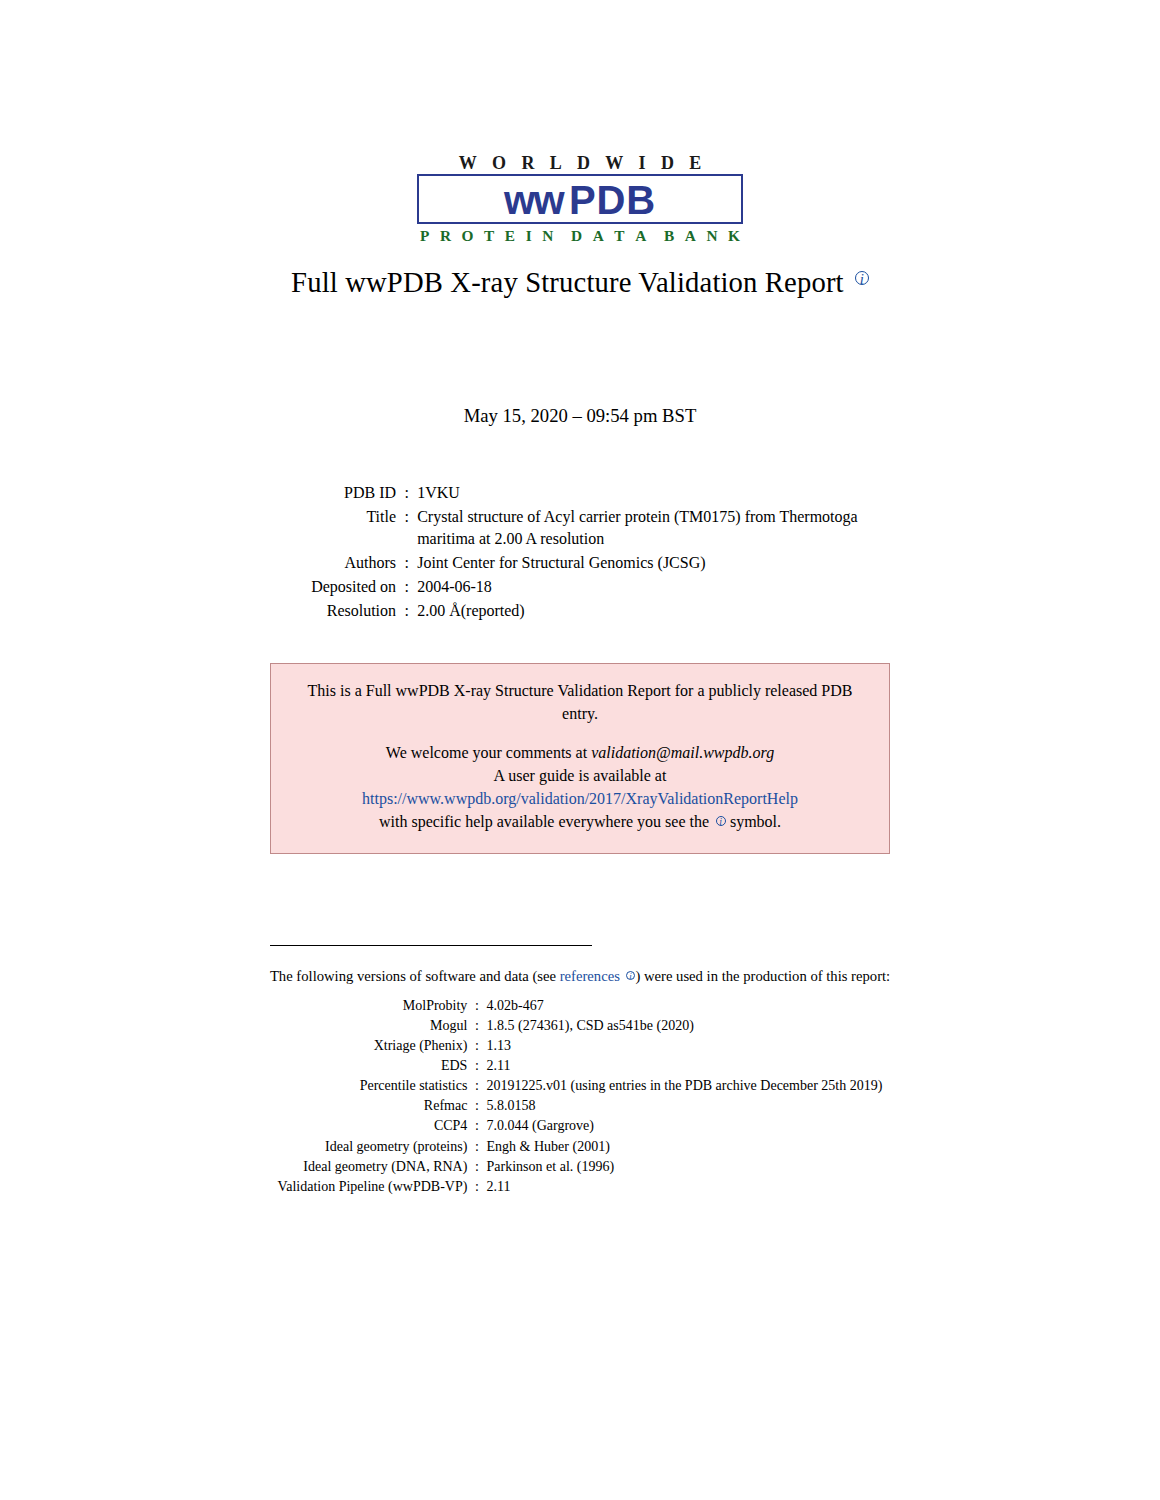W O R L D W I D E
ww PDB
P R O T E I N D A T A B A N K
Full wwPDB X-ray Structure Validation Report i
May 15, 2020 – 09:54 pm BST
| PDB ID | : | 1VKU |
| Title | : | Crystal structure of Acyl carrier protein (TM0175) from Thermotoga maritima at 2.00 A resolution |
| Authors | : | Joint Center for Structural Genomics (JCSG) |
| Deposited on | : | 2004-06-18 |
| Resolution | : | 2.00 Å(reported) |
This is a Full wwPDB X-ray Structure Validation Report for a publicly released PDB entry.
We welcome your comments at validation@mail.wwpdb.org
A user guide is available at
https://www.wwpdb.org/validation/2017/XrayValidationReportHelp
with specific help available everywhere you see the i symbol.
The following versions of software and data (see references i) were used in the production of this report:
| MolProbity | : | 4.02b-467 |
| Mogul | : | 1.8.5 (274361), CSD as541be (2020) |
| Xtriage (Phenix) | : | 1.13 |
| EDS | : | 2.11 |
| Percentile statistics | : | 20191225.v01 (using entries in the PDB archive December 25th 2019) |
| Refmac | : | 5.8.0158 |
| CCP4 | : | 7.0.044 (Gargrove) |
| Ideal geometry (proteins) | : | Engh & Huber (2001) |
| Ideal geometry (DNA, RNA) | : | Parkinson et al. (1996) |
| Validation Pipeline (wwPDB-VP) | : | 2.11 |